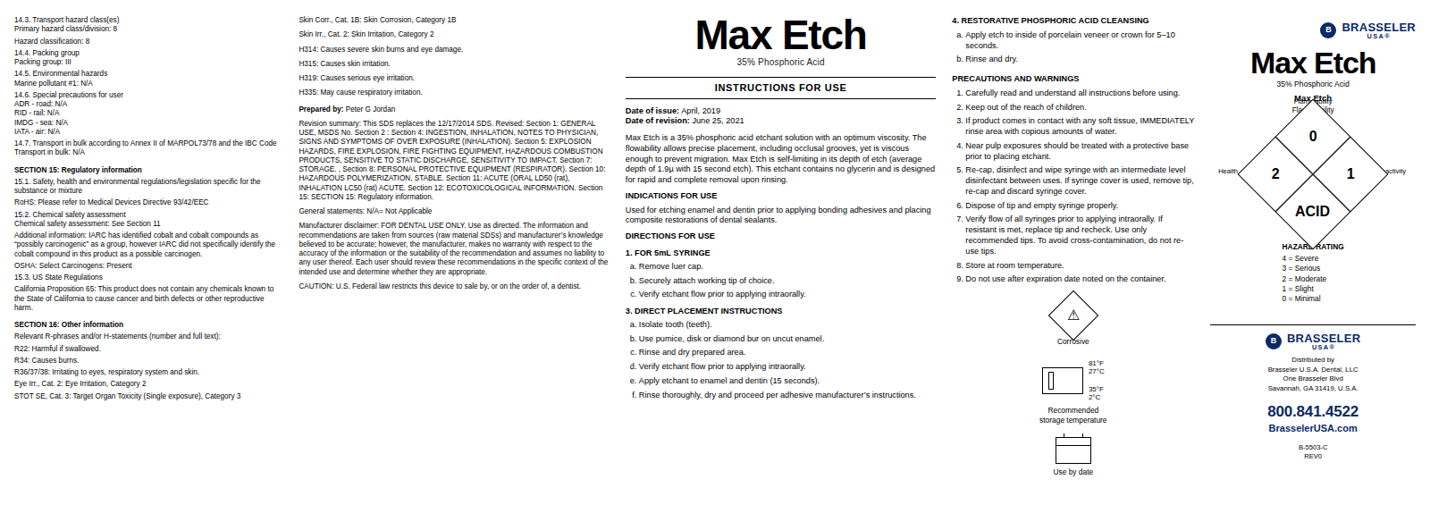14.3. Transport hazard class(es)
Primary hazard class/division: 8
Hazard classification: 8
14.4. Packing group
Packing group: III
14.5. Environmental hazards
Marine pollutant #1: N/A
14.6. Special precautions for user
ADR - road: N/A
RID - rail: N/A
IMDG - sea: N/A
IATA - air: N/A
14.7. Transport in bulk according to Annex II of MARPOL73/78 and the IBC Code
Transport in bulk: N/A
SECTION 15: Regulatory information
15.1. Safety, health and environmental regulations/legislation specific for the substance or mixture
RoHS: Please refer to Medical Devices Directive 93/42/EEC
15.2. Chemical safety assessment
Chemical safety assessment: See Section 11
Additional information: IARC has identified cobalt and cobalt compounds as “possibly carcinogenic” as a group, however IARC did not specifically identify the cobalt compound in this product as a possible carcinogen.
OSHA: Select Carcinogens: Present
15.3. US State Regulations
California Proposition 65: This product does not contain any chemicals known to the State of California to cause cancer and birth defects or other reproductive harm.
SECTION 16: Other information
Relevant R-phrases and/or H-statements (number and full text):
R22: Harmful if swallowed.
R34: Causes burns.
R36/37/38: Irritating to eyes, respiratory system and skin.
Eye Irr., Cat. 2: Eye Irritation, Category 2
STOT SE, Cat. 3: Target Organ Toxicity (Single exposure), Category 3
Skin Corr., Cat. 1B: Skin Corrosion, Category 1B
Skin Irr., Cat. 2: Skin Irritation, Category 2
H314: Causes severe skin burns and eye damage.
H315: Causes skin irritation.
H319: Causes serious eye irritation.
H335: May cause respiratory irritation.
Prepared by: Peter G Jordan
Revision summary: This SDS replaces the 12/17/2014 SDS. Revised: Section 1: GENERAL USE, MSDS No. Section 2 : Section 4: INGESTION, INHALATION, NOTES TO PHYSICIAN, SIGNS AND SYMPTOMS OF OVER EXPOSURE (INHALATION). Section 5: EXPLOSION HAZARDS, FIRE EXPLOSION, FIRE FIGHTING EQUIPMENT, HAZARDOUS COMBUSTION PRODUCTS, SENSITIVE TO STATIC DISCHARGE, SENSITIVITY TO IMPACT. Section 7: STORAGE. , Section 8: PERSONAL PROTECTIVE EQUIPMENT (RESPIRATOR). Section 10: HAZARDOUS POLYMERIZATION, STABLE. Section 11: ACUTE (ORAL LD50 (rat), INHALATION LC50 (rat) ACUTE. Section 12: ECOTOXICOLOGICAL INFORMATION. Section 15: SECTION 15: Regulatory information.
General statements: N/A= Not Applicable
Manufacturer disclaimer: FOR DENTAL USE ONLY. Use as directed. The information and recommendations are taken from sources (raw material SDSs) and manufacturer’s knowledge believed to be accurate; however, the manufacturer, makes no warranty with respect to the accuracy of the information or the suitability of the recommendation and assumes no liability to any user thereof. Each user should review these recommendations in the specific context of the intended use and determine whether they are appropriate.
CAUTION: U.S. Federal law restricts this device to sale by, or on the order of, a dentist.
Max Etch
35% Phosphoric Acid
INSTRUCTIONS FOR USE
Date of issue: April, 2019
Date of revision: June 25, 2021
Max Etch is a 35% phosphoric acid etchant solution with an optimum viscosity. The flowability allows precise placement, including occlusal grooves, yet is viscous enough to prevent migration. Max Etch is self-limiting in its depth of etch (average depth of 1.9µ with 15 second etch). This etchant contains no glycerin and is designed for rapid and complete removal upon rinsing.
INDICATIONS FOR USE
Used for etching enamel and dentin prior to applying bonding adhesives and placing composite restorations of dental sealants.
DIRECTIONS FOR USE
1. FOR 5mL SYRINGE
Remove luer cap.
Securely attach working tip of choice.
Verify etchant flow prior to applying intraorally.
3. DIRECT PLACEMENT INSTRUCTIONS
Isolate tooth (teeth).
Use pumice, disk or diamond bur on uncut enamel.
Rinse and dry prepared area.
Verify etchant flow prior to applying intraorally.
Apply etchant to enamel and dentin (15 seconds).
Rinse thoroughly, dry and proceed per adhesive manufacturer’s instructions.
4. RESTORATIVE PHOSPHORIC ACID CLEANSING
Apply etch to inside of porcelain veneer or crown for 5–10 seconds.
Rinse and dry.
PRECAUTIONS AND WARNINGS
Carefully read and understand all instructions before using.
Keep out of the reach of children.
If product comes in contact with any soft tissue, IMMEDIATELY rinse area with copious amounts of water.
Near pulp exposures should be treated with a protective base prior to placing etchant.
Re-cap, disinfect and wipe syringe with an intermediate level disinfectant between uses. If syringe cover is used, remove tip, re-cap and discard syringe cover.
Dispose of tip and empty syringe properly.
Verify flow of all syringes prior to applying intraorally. If resistant is met, replace tip and recheck. Use only recommended tips. To avoid cross-contamination, do not re-use tips.
Store at room temperature.
Do not use after expiration date noted on the container.
⚠
Corrosive
81°F
27°C
35°F
2°C
Recommended
storage temperature
Use by date
B
BRASSELERUSA®
Max Etch
35% Phosphoric Acid
Max Etch
Flammability
Flammability
Health
Reactivity
0
2
1
ACID
HAZARD RATING 4 = Severe
3 = Serious
2 = Moderate
1 = Slight
0 = Minimal
B
BRASSELERUSA®
Distributed by
Brasseler U.S.A. Dental, LLC
One Brasseler Blvd
Savannah, GA 31419, U.S.A.
800.841.4522
BrasselerUSA.com
B-5503-C
REV0